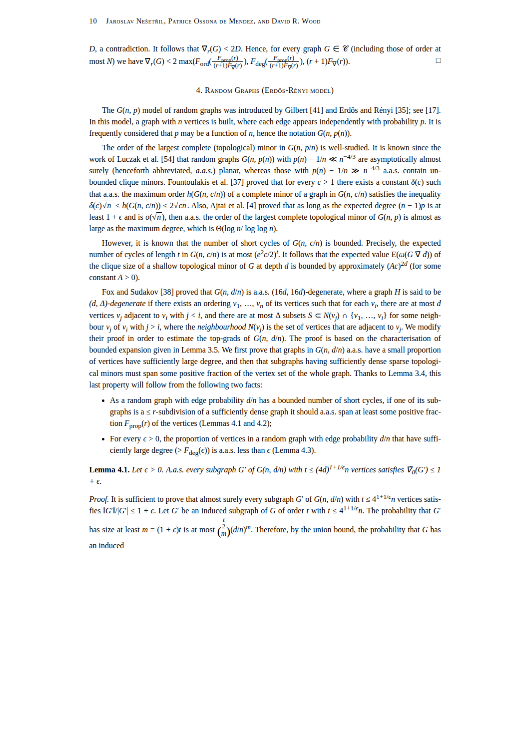10 Jaroslav Nešetřil, Patrice Ossona de Mendez, and David R. Wood
D, a contradiction. It follows that ∇̃r(G) < 2D. Hence, for every graph G ∈ 𝒞 (including those of order at most N) we have ∇̃r(G) < 2 max(Ford(Fprop(r)(r+1)F∇(r)), Fdeg(Fprop(r)(r+1)F∇(r)), (r + 1)F∇(r)). □
4. Random Graphs (Erdős-Rényi model)
The G(n, p) model of random graphs was introduced by Gilbert [41] and Erdős and Rényi [35]; see [17]. In this model, a graph with n vertices is built, where each edge appears independently with probability p. It is frequently considered that p may be a function of n, hence the notation G(n, p(n)).
The order of the largest complete (topological) minor in G(n, p/n) is well-studied. It is known since the work of Luczak et al. [54] that random graphs G(n, p(n)) with p(n) − 1/n ≪ n−4/3 are asymptotically almost surely (henceforth abbreviated, a.a.s.) planar, whereas those with p(n) − 1/n ≫ n−4/3 a.a.s. contain unbounded clique minors. Fountoulakis et al. [37] proved that for every c > 1 there exists a constant δ(c) such that a.a.s. the maximum order h(G(n, c/n)) of a complete minor of a graph in G(n, c/n) satisfies the inequality δ(c)√n ≤ h(G(n, c/n)) ≤ 2√cn. Also, Ajtai et al. [4] proved that as long as the expected degree (n − 1)p is at least 1 + ϵ and is o(√n), then a.a.s. the order of the largest complete topological minor of G(n, p) is almost as large as the maximum degree, which is Θ(log n/ log log n).
However, it is known that the number of short cycles of G(n, c/n) is bounded. Precisely, the expected number of cycles of length t in G(n, c/n) is at most (e2c/2)t. It follows that the expected value E(ω(G ∇̃ d)) of the clique size of a shallow topological minor of G at depth d is bounded by approximately (Ac)2d (for some constant A > 0).
Fox and Sudakov [38] proved that G(n, d/n) is a.a.s. (16d, 16d)-degenerate, where a graph H is said to be (d, Δ)-degenerate if there exists an ordering v1, …, vn of its vertices such that for each vi, there are at most d vertices vj adjacent to vi with j < i, and there are at most Δ subsets S ⊂ N(vj) ∩ {v1, …, vi} for some neighbour vj of vi with j > i, where the neighbourhood N(vj) is the set of vertices that are adjacent to vj. We modify their proof in order to estimate the top-grads of G(n, d/n). The proof is based on the characterisation of bounded expansion given in Lemma 3.5. We first prove that graphs in G(n, d/n) a.a.s. have a small proportion of vertices have sufficiently large degree, and then that subgraphs having sufficiently dense sparse topological minors must span some positive fraction of the vertex set of the whole graph. Thanks to Lemma 3.4, this last property will follow from the following two facts:
As a random graph with edge probability d/n has a bounded number of short cycles, if one of its subgraphs is a ≤ r-subdivision of a sufficiently dense graph it should a.a.s. span at least some positive fraction Fprop(r) of the vertices (Lemmas 4.1 and 4.2);
For every ϵ > 0, the proportion of vertices in a random graph with edge probability d/n that have sufficiently large degree (> Fdeg(ϵ)) is a.a.s. less than ϵ (Lemma 4.3).
Lemma 4.1. Let ϵ > 0. A.a.s. every subgraph G′ of G(n, d/n) with t ≤ (4d)1+1/ϵn vertices satisfies ∇̃0(G′) ≤ 1 + ϵ.
Proof. It is sufficient to prove that almost surely every subgraph G′ of G(n, d/n) with t ≤ 41+1/ϵn vertices satisfies ‖G′‖/|G′| ≤ 1 + ϵ. Let G′ be an induced subgraph of G of order t with t ≤ 41+1/ϵn. The probability that G′ has size at least m = (1 + ϵ)t is at most (t 2 m)(d/n)m. Therefore, by the union bound, the probability that G has an induced